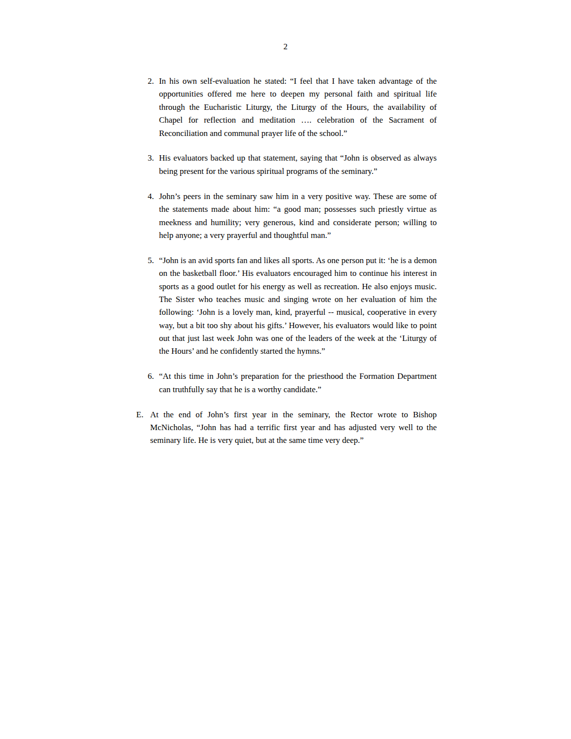2
In his own self-evaluation he stated: “I feel that I have taken advantage of the opportunities offered me here to deepen my personal faith and spiritual life through the Eucharistic Liturgy, the Liturgy of the Hours, the availability of Chapel for reflection and meditation …. celebration of the Sacrament of Reconciliation and communal prayer life of the school.”
His evaluators backed up that statement, saying that “John is observed as always being present for the various spiritual programs of the seminary.”
John’s peers in the seminary saw him in a very positive way. These are some of the statements made about him: “a good man; possesses such priestly virtue as meekness and humility; very generous, kind and considerate person; willing to help anyone; a very prayerful and thoughtful man.”
“John is an avid sports fan and likes all sports. As one person put it: ‘he is a demon on the basketball floor.’ His evaluators encouraged him to continue his interest in sports as a good outlet for his energy as well as recreation. He also enjoys music. The Sister who teaches music and singing wrote on her evaluation of him the following: ‘John is a lovely man, kind, prayerful -- musical, cooperative in every way, but a bit too shy about his gifts.’ However, his evaluators would like to point out that just last week John was one of the leaders of the week at the ‘Liturgy of the Hours’ and he confidently started the hymns.”
“At this time in John’s preparation for the priesthood the Formation Department can truthfully say that he is a worthy candidate.”
At the end of John’s first year in the seminary, the Rector wrote to Bishop McNicholas, “John has had a terrific first year and has adjusted very well to the seminary life. He is very quiet, but at the same time very deep.”